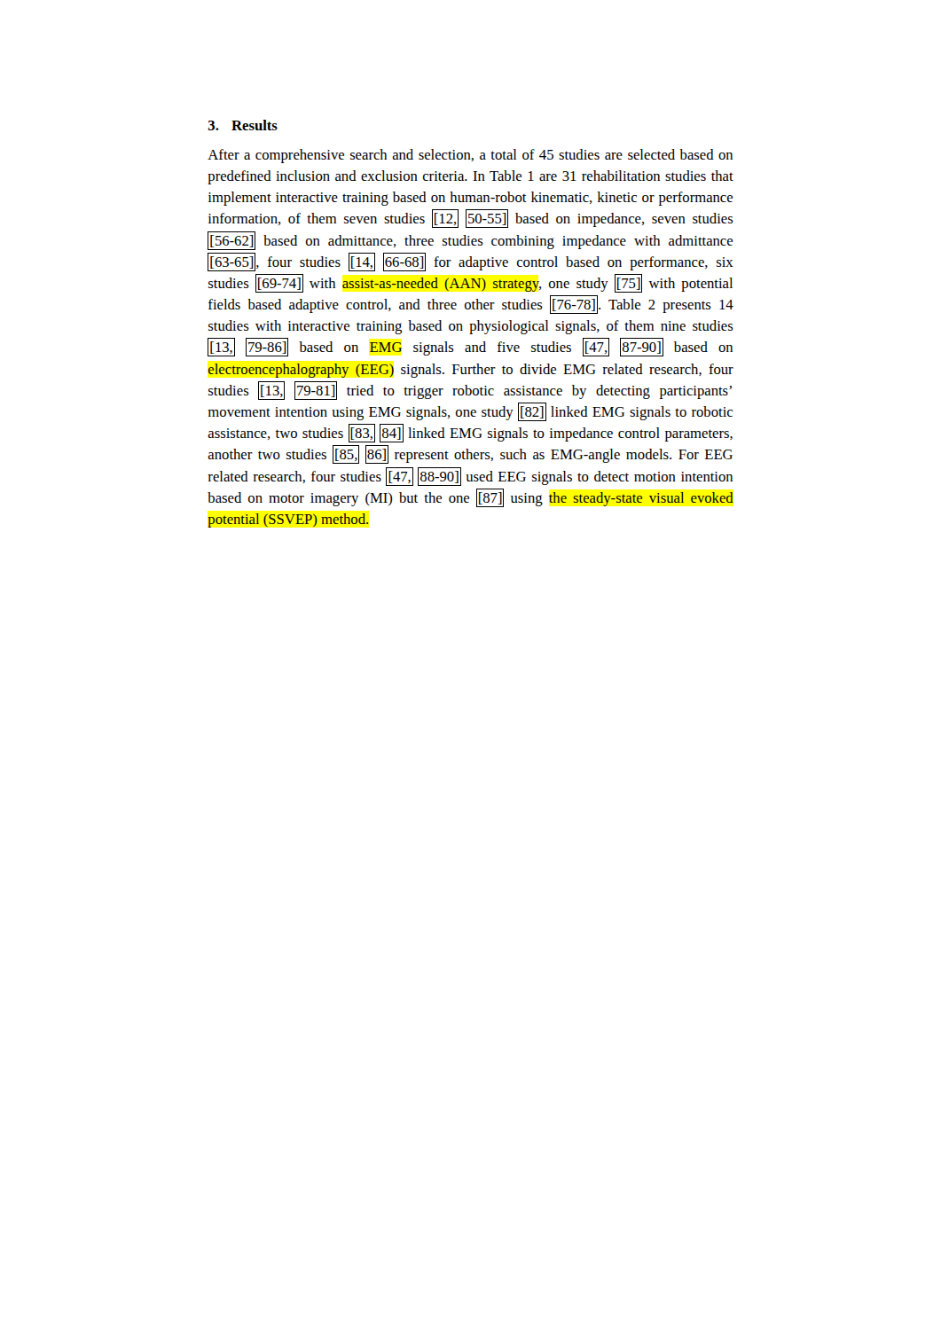3. Results
After a comprehensive search and selection, a total of 45 studies are selected based on predefined inclusion and exclusion criteria. In Table 1 are 31 rehabilitation studies that implement interactive training based on human-robot kinematic, kinetic or performance information, of them seven studies [12, 50-55] based on impedance, seven studies [56-62] based on admittance, three studies combining impedance with admittance [63-65], four studies [14, 66-68] for adaptive control based on performance, six studies [69-74] with assist-as-needed (AAN) strategy, one study [75] with potential fields based adaptive control, and three other studies [76-78]. Table 2 presents 14 studies with interactive training based on physiological signals, of them nine studies [13, 79-86] based on EMG signals and five studies [47, 87-90] based on electroencephalography (EEG) signals. Further to divide EMG related research, four studies [13, 79-81] tried to trigger robotic assistance by detecting participants’ movement intention using EMG signals, one study [82] linked EMG signals to robotic assistance, two studies [83, 84] linked EMG signals to impedance control parameters, another two studies [85, 86] represent others, such as EMG-angle models. For EEG related research, four studies [47, 88-90] used EEG signals to detect motion intention based on motor imagery (MI) but the one [87] using the steady-state visual evoked potential (SSVEP) method.